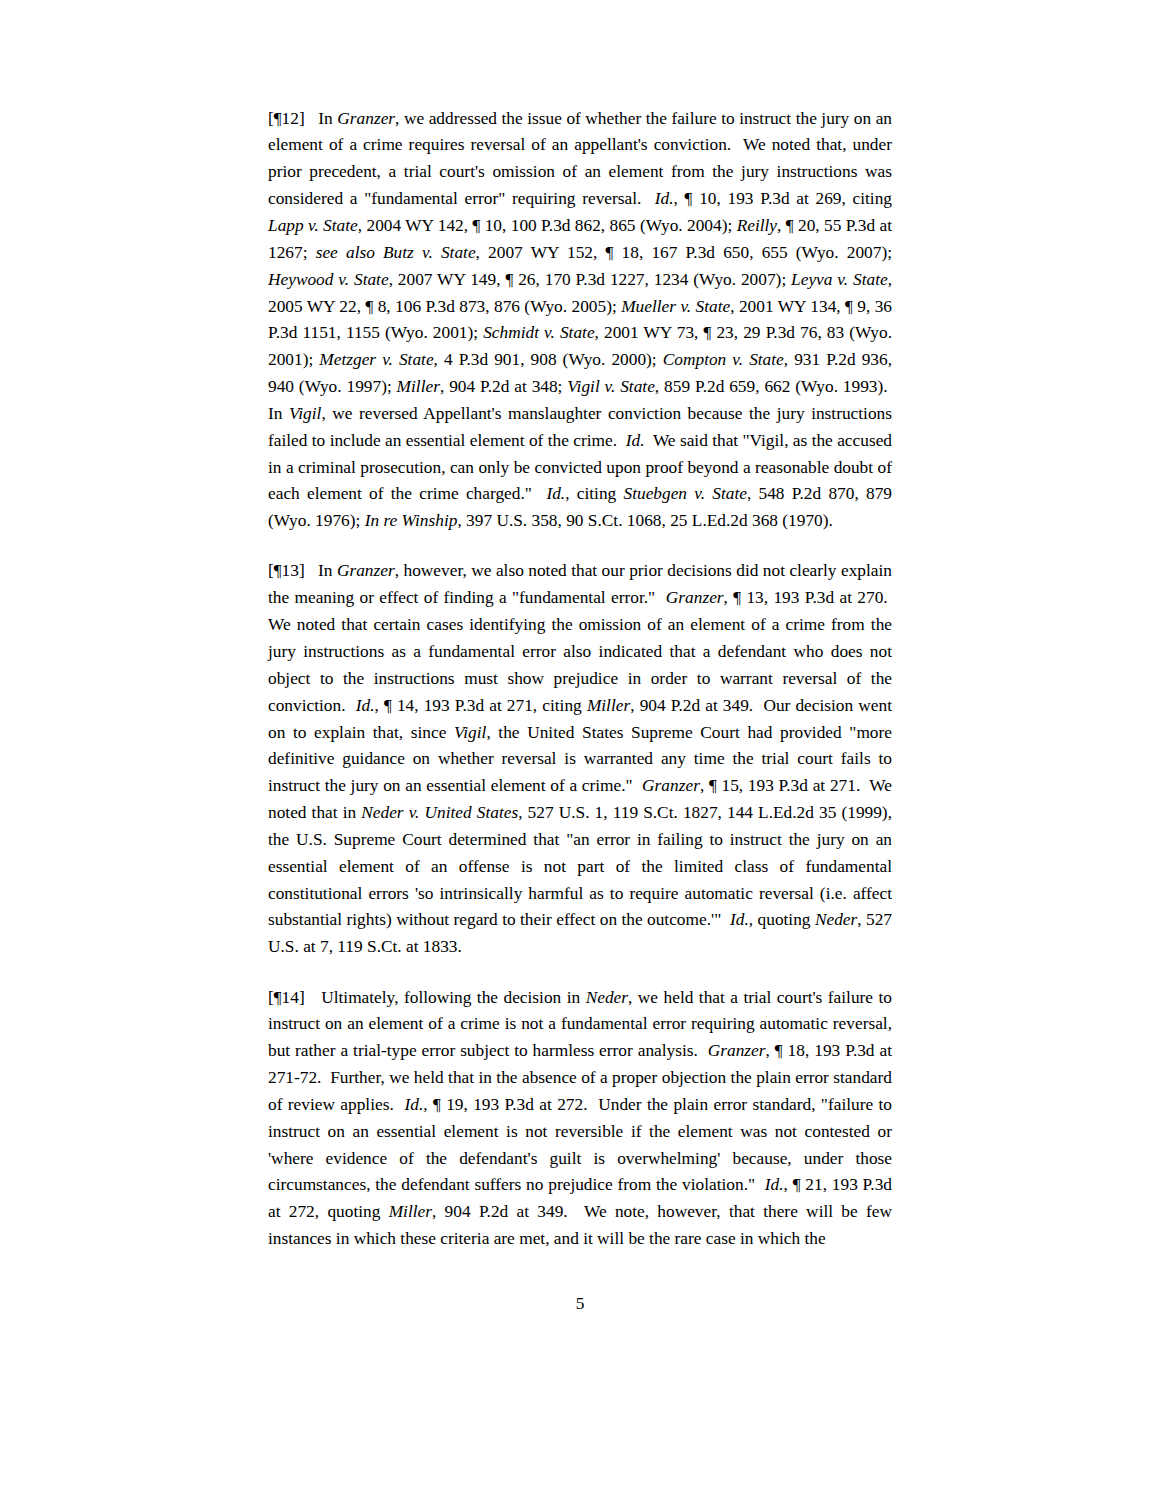[¶12] In Granzer, we addressed the issue of whether the failure to instruct the jury on an element of a crime requires reversal of an appellant's conviction. We noted that, under prior precedent, a trial court's omission of an element from the jury instructions was considered a "fundamental error" requiring reversal. Id., ¶ 10, 193 P.3d at 269, citing Lapp v. State, 2004 WY 142, ¶ 10, 100 P.3d 862, 865 (Wyo. 2004); Reilly, ¶ 20, 55 P.3d at 1267; see also Butz v. State, 2007 WY 152, ¶ 18, 167 P.3d 650, 655 (Wyo. 2007); Heywood v. State, 2007 WY 149, ¶ 26, 170 P.3d 1227, 1234 (Wyo. 2007); Leyva v. State, 2005 WY 22, ¶ 8, 106 P.3d 873, 876 (Wyo. 2005); Mueller v. State, 2001 WY 134, ¶ 9, 36 P.3d 1151, 1155 (Wyo. 2001); Schmidt v. State, 2001 WY 73, ¶ 23, 29 P.3d 76, 83 (Wyo. 2001); Metzger v. State, 4 P.3d 901, 908 (Wyo. 2000); Compton v. State, 931 P.2d 936, 940 (Wyo. 1997); Miller, 904 P.2d at 348; Vigil v. State, 859 P.2d 659, 662 (Wyo. 1993). In Vigil, we reversed Appellant's manslaughter conviction because the jury instructions failed to include an essential element of the crime. Id. We said that "Vigil, as the accused in a criminal prosecution, can only be convicted upon proof beyond a reasonable doubt of each element of the crime charged." Id., citing Stuebgen v. State, 548 P.2d 870, 879 (Wyo. 1976); In re Winship, 397 U.S. 358, 90 S.Ct. 1068, 25 L.Ed.2d 368 (1970).
[¶13] In Granzer, however, we also noted that our prior decisions did not clearly explain the meaning or effect of finding a "fundamental error." Granzer, ¶ 13, 193 P.3d at 270. We noted that certain cases identifying the omission of an element of a crime from the jury instructions as a fundamental error also indicated that a defendant who does not object to the instructions must show prejudice in order to warrant reversal of the conviction. Id., ¶ 14, 193 P.3d at 271, citing Miller, 904 P.2d at 349. Our decision went on to explain that, since Vigil, the United States Supreme Court had provided "more definitive guidance on whether reversal is warranted any time the trial court fails to instruct the jury on an essential element of a crime." Granzer, ¶ 15, 193 P.3d at 271. We noted that in Neder v. United States, 527 U.S. 1, 119 S.Ct. 1827, 144 L.Ed.2d 35 (1999), the U.S. Supreme Court determined that "an error in failing to instruct the jury on an essential element of an offense is not part of the limited class of fundamental constitutional errors 'so intrinsically harmful as to require automatic reversal (i.e. affect substantial rights) without regard to their effect on the outcome.'" Id., quoting Neder, 527 U.S. at 7, 119 S.Ct. at 1833.
[¶14] Ultimately, following the decision in Neder, we held that a trial court's failure to instruct on an element of a crime is not a fundamental error requiring automatic reversal, but rather a trial-type error subject to harmless error analysis. Granzer, ¶ 18, 193 P.3d at 271-72. Further, we held that in the absence of a proper objection the plain error standard of review applies. Id., ¶ 19, 193 P.3d at 272. Under the plain error standard, "failure to instruct on an essential element is not reversible if the element was not contested or 'where evidence of the defendant's guilt is overwhelming' because, under those circumstances, the defendant suffers no prejudice from the violation." Id., ¶ 21, 193 P.3d at 272, quoting Miller, 904 P.2d at 349. We note, however, that there will be few instances in which these criteria are met, and it will be the rare case in which the
5